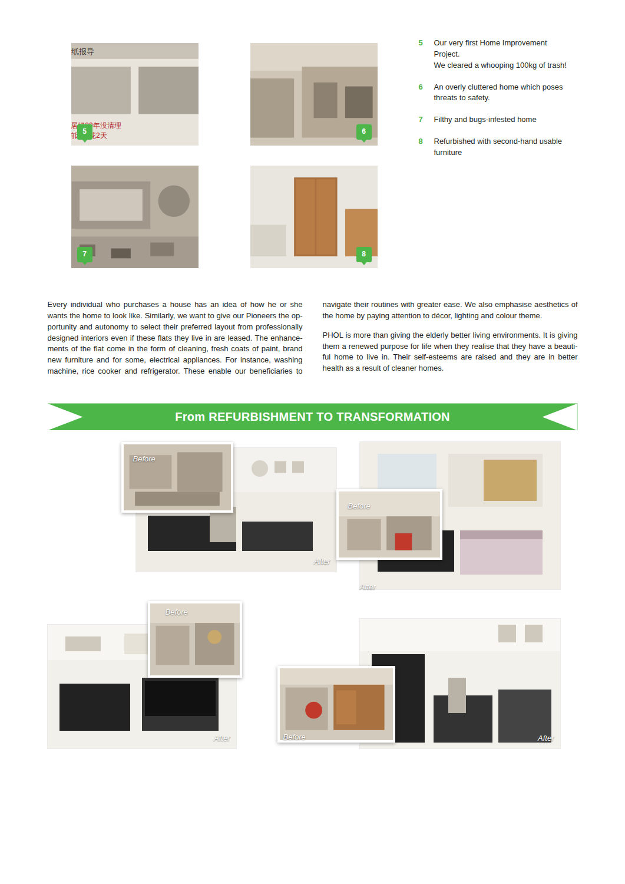5
6
7
8
5 Our very first Home Improvement Project.
We cleared a whooping 100kg of trash!
6 An overly cluttered home which poses threats to safety.
7 Filthy and bugs-infested home
8 Refurbished with second-hand usable furniture
Every individual who purchases a house has an idea of how he or she wants the home to look like. Similarly, we want to give our Pioneers the opportunity and autonomy to select their preferred layout from professionally designed interiors even if these flats they live in are leased. The enhancements of the flat come in the form of cleaning, fresh coats of paint, brand new furniture and for some, electrical appliances. For instance, washing machine, rice cooker and refrigerator. These enable our beneficiaries to navigate their routines with greater ease. We also emphasise aesthetics of the home by paying attention to décor, lighting and colour theme.
PHOL is more than giving the elderly better living environments. It is giving them a renewed purpose for life when they realise that they have a beautiful home to live in. Their self-esteems are raised and they are in better health as a result of cleaner homes.
From REFURBISHMENT TO TRANSFORMATION
Before After
Before After
Before After
Before After